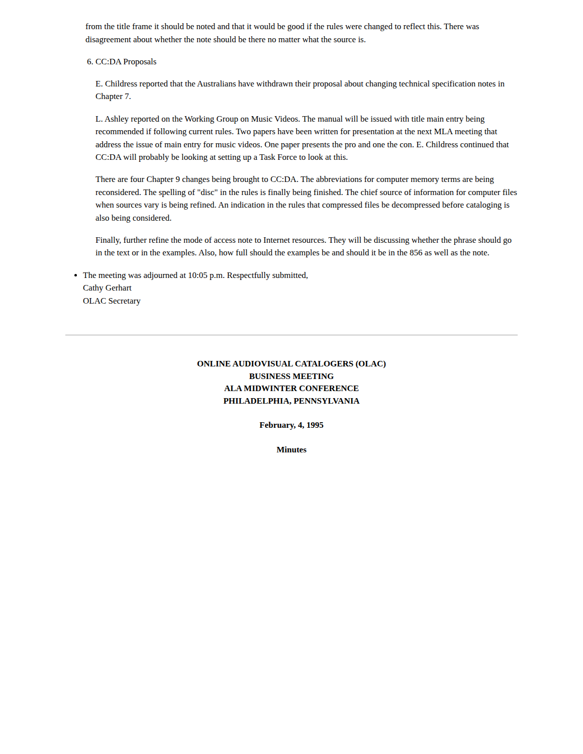from the title frame it should be noted and that it would be good if the rules were changed to reflect this. There was disagreement about whether the note should be there no matter what the source is.
CC:DA Proposals
E. Childress reported that the Australians have withdrawn their proposal about changing technical specification notes in Chapter 7.
L. Ashley reported on the Working Group on Music Videos. The manual will be issued with title main entry being recommended if following current rules. Two papers have been written for presentation at the next MLA meeting that address the issue of main entry for music videos. One paper presents the pro and one the con. E. Childress continued that CC:DA will probably be looking at setting up a Task Force to look at this.
There are four Chapter 9 changes being brought to CC:DA. The abbreviations for computer memory terms are being reconsidered. The spelling of "disc" in the rules is finally being finished. The chief source of information for computer files when sources vary is being refined. An indication in the rules that compressed files be decompressed before cataloging is also being considered.
Finally, further refine the mode of access note to Internet resources. They will be discussing whether the phrase should go in the text or in the examples. Also, how full should the examples be and should it be in the 856 as well as the note.
The meeting was adjourned at 10:05 p.m. Respectfully submitted,
Cathy Gerhart
OLAC Secretary
ONLINE AUDIOVISUAL CATALOGERS (OLAC)
BUSINESS MEETING
ALA MIDWINTER CONFERENCE
PHILADELPHIA, PENNSYLVANIA
February, 4, 1995
Minutes